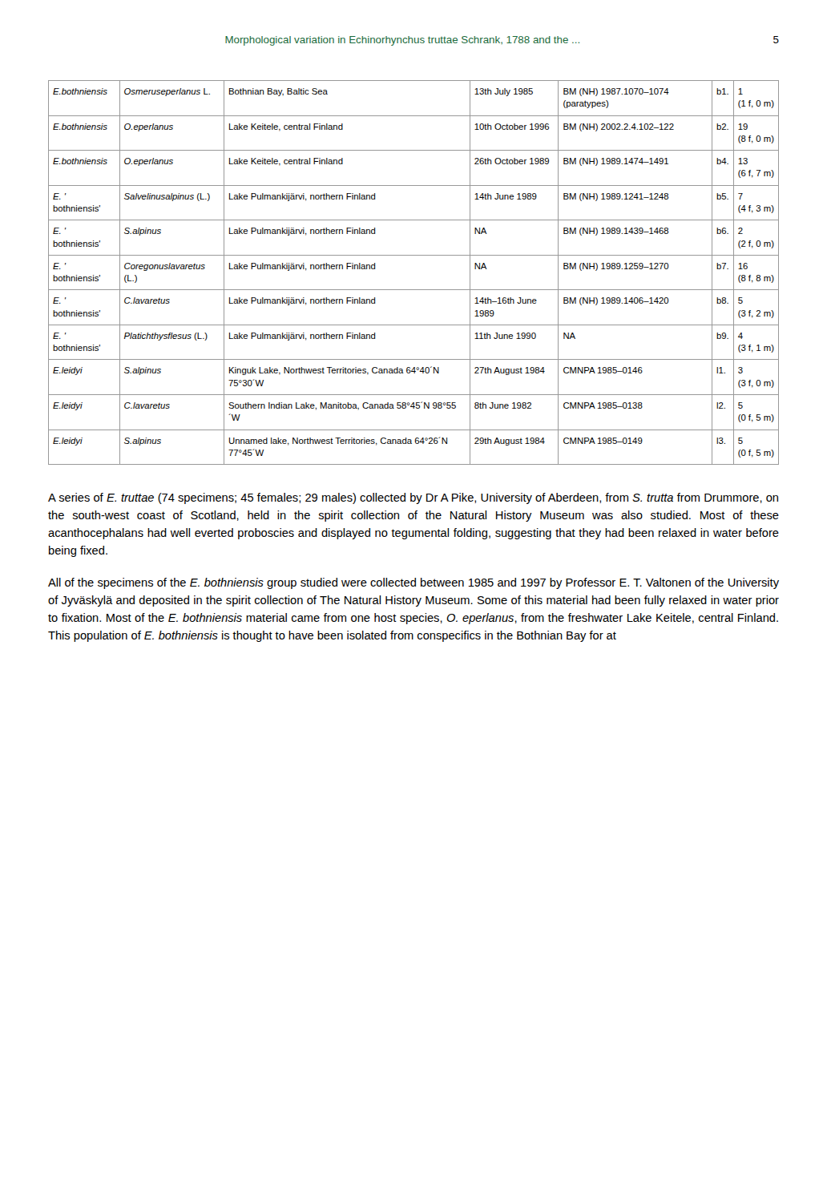Morphological variation in Echinorhynchus truttae Schrank, 1788 and the ...
5
| E.bothniensis | Osmeruseperlanus L. | Bothnian Bay, Baltic Sea | 13th July 1985 | BM (NH) 1987.1070–1074 (paratypes) | b1. | 1 (1 f, 0 m) |
| E.bothniensis | O.eperlanus | Lake Keitele, central Finland | 10th October 1996 | BM (NH) 2002.2.4.102–122 | b2. | 19 (8 f, 0 m) |
| E.bothniensis | O.eperlanus | Lake Keitele, central Finland | 26th October 1989 | BM (NH) 1989.1474–1491 | b4. | 13 (6 f, 7 m) |
| E. ' bothniensis' | Salvelinusalpinus (L.) | Lake Pulmankijärvi, northern Finland | 14th June 1989 | BM (NH) 1989.1241–1248 | b5. | 7 (4 f, 3 m) |
| E. ' bothniensis' | S.alpinus | Lake Pulmankijärvi, northern Finland | NA | BM (NH) 1989.1439–1468 | b6. | 2 (2 f, 0 m) |
| E. ' bothniensis' | Coregonuslavaretus (L.) | Lake Pulmankijärvi, northern Finland | NA | BM (NH) 1989.1259–1270 | b7. | 16 (8 f, 8 m) |
| E. ' bothniensis' | C.lavaretus | Lake Pulmankijärvi, northern Finland | 14th–16th June 1989 | BM (NH) 1989.1406–1420 | b8. | 5 (3 f, 2 m) |
| E. ' bothniensis' | Platichthysflesus (L.) | Lake Pulmankijärvi, northern Finland | 11th June 1990 | NA | b9. | 4 (3 f, 1 m) |
| E.leidyi | S.alpinus | Kinguk Lake, Northwest Territories, Canada 64°40´N 75°30´W | 27th August 1984 | CMNPA 1985–0146 | l1. | 3 (3 f, 0 m) |
| E.leidyi | C.lavaretus | Southern Indian Lake, Manitoba, Canada 58°45´N 98°55´W | 8th June 1982 | CMNPA 1985–0138 | l2. | 5 (0 f, 5 m) |
| E.leidyi | S.alpinus | Unnamed lake, Northwest Territories, Canada 64°26´N 77°45´W | 29th August 1984 | CMNPA 1985–0149 | l3. | 5 (0 f, 5 m) |
A series of E. truttae (74 specimens; 45 females; 29 males) collected by Dr A Pike, University of Aberdeen, from S. trutta from Drummore, on the south-west coast of Scotland, held in the spirit collection of the Natural History Museum was also studied. Most of these acanthocephalans had well everted proboscies and displayed no tegumental folding, suggesting that they had been relaxed in water before being fixed.
All of the specimens of the E. bothniensis group studied were collected between 1985 and 1997 by Professor E. T. Valtonen of the University of Jyväskylä and deposited in the spirit collection of The Natural History Museum. Some of this material had been fully relaxed in water prior to fixation. Most of the E. bothniensis material came from one host species, O. eperlanus, from the freshwater Lake Keitele, central Finland. This population of E. bothniensis is thought to have been isolated from conspecifics in the Bothnian Bay for at